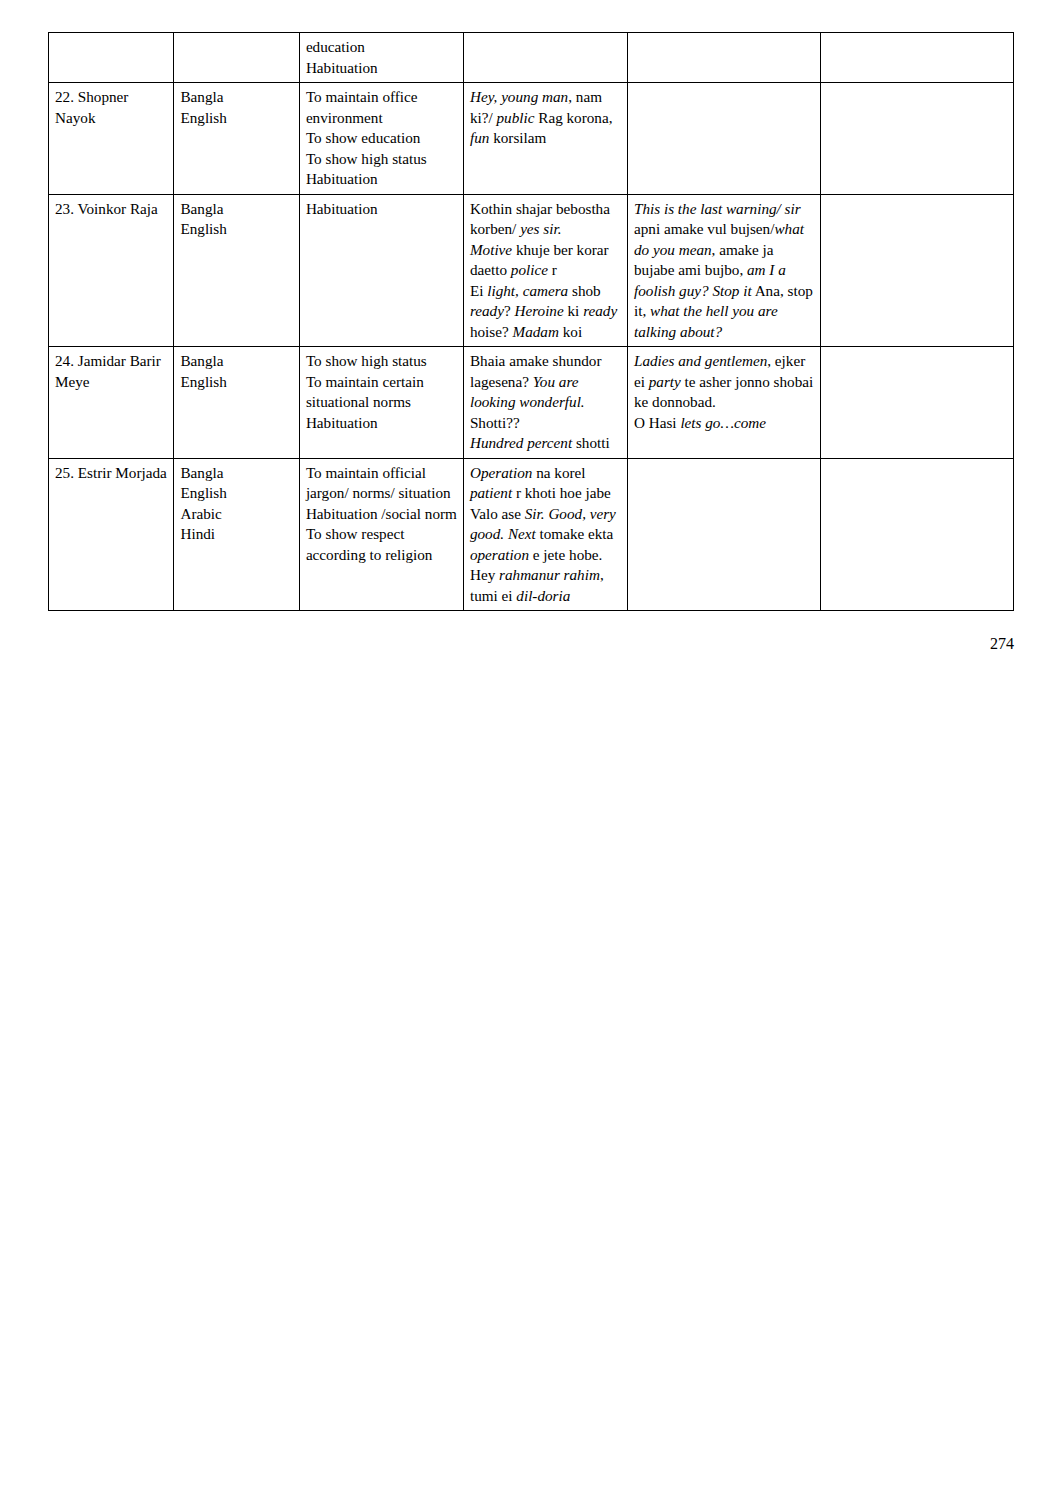| | | education Habituation | | | |
| 22. Shopner Nayok | Bangla English | To maintain office environment To show education To show high status Habituation | Hey, young man , nam ki?/ public Rag korona, fun korsilam | | |
| 23. Voinkor Raja | Bangla English | Habituation | Kothin shajar bebostha korben/ yes sir. Motive khuje ber korar daetto police r Ei light, camera shob ready ? Heroine ki ready hoise? Madam koi | This is the last warning/ sir apni amake vul bujsen/ what do you mean , amake ja bujabe ami bujbo, am I a foolish guy? Stop it Ana, stop it, what the hell you are talking about? | |
| 24. Jamidar Barir Meye | Bangla English | To show high status To maintain certain situational norms Habituation | Bhaia amake shundor lagesena? You are looking wonderful. Shotti?? Hundred percent shotti | Ladies and gentlemen , ejker ei party te asher jonno shobai ke donnobad. O Hasi lets go…come | |
| 25. Estrir Morjada | Bangla English Arabic Hindi | To maintain official jargon/ norms/ situation Habituation /social norm To show respect according to religion | Operation na korel patient r khoti hoe jabe Valo ase Sir. Good, very good. Next tomake ekta operation e jete hobe. Hey rahmanur rahim , tumi ei dil-doria | | |
274